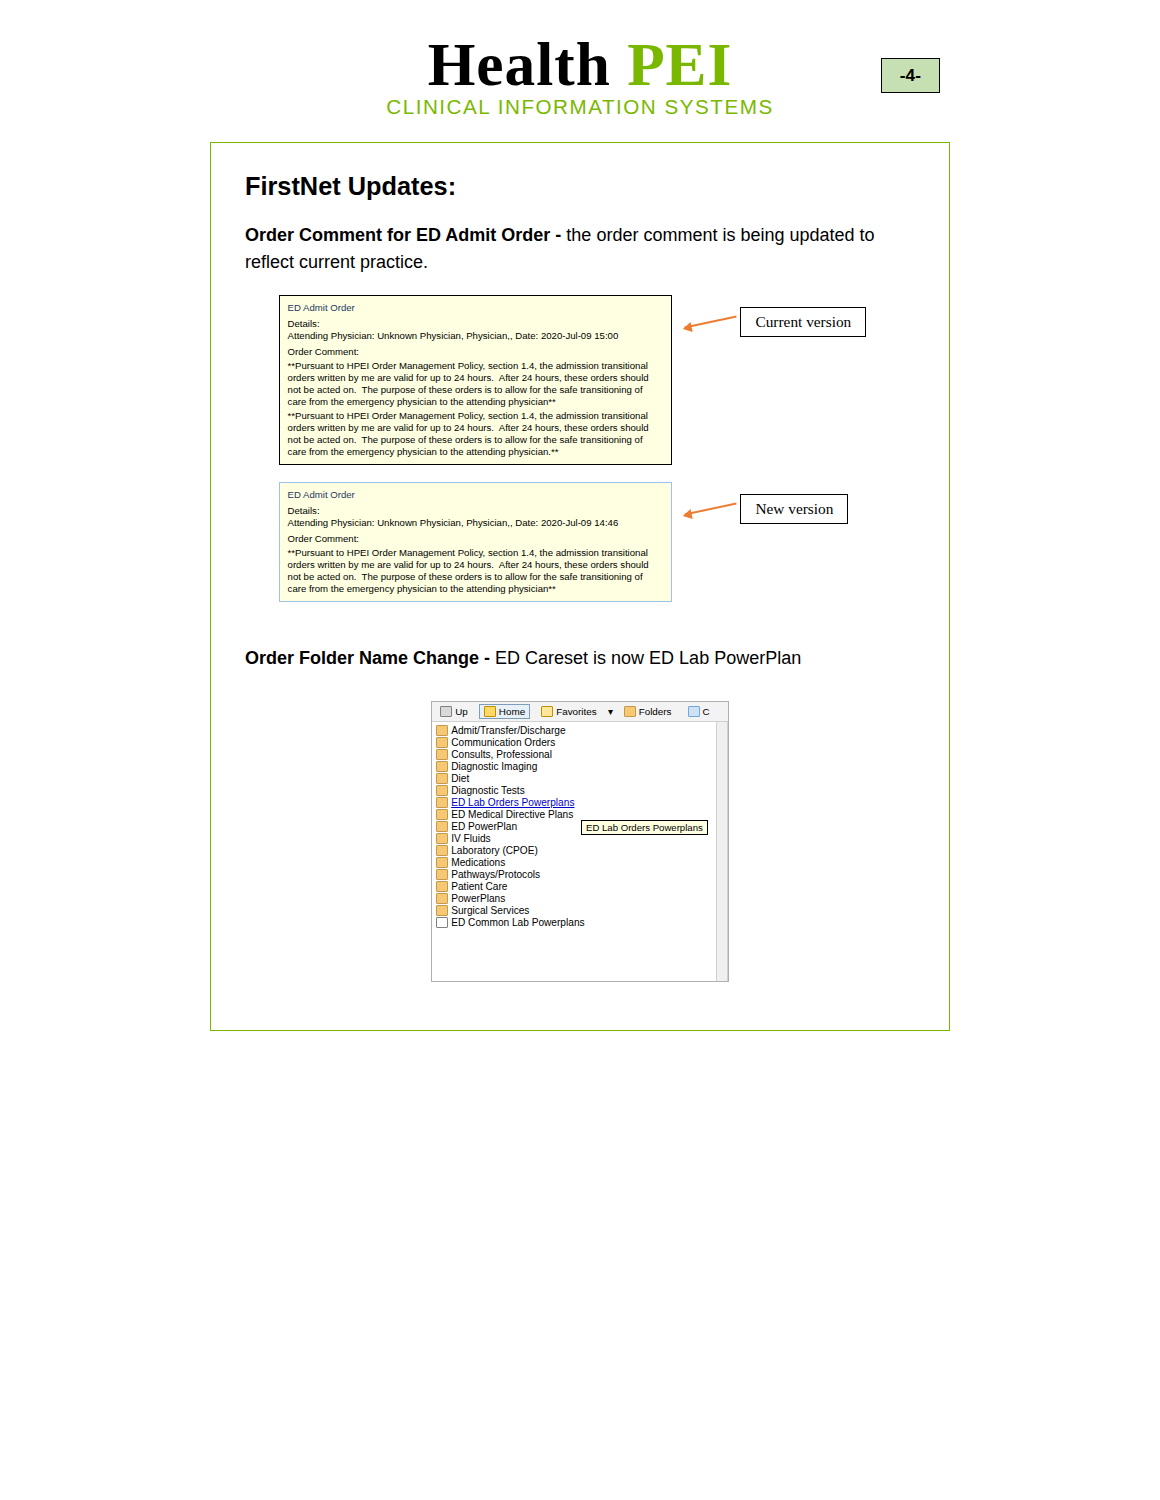Health PEI
CLINICAL INFORMATION SYSTEMS
-4-
FirstNet Updates:
Order Comment for ED Admit Order - the order comment is being updated to reflect current practice.
ED Admit Order
Details:
Attending Physician: Unknown Physician, Physician,, Date: 2020-Jul-09 15:00
Order Comment:
**Pursuant to HPEI Order Management Policy, section 1.4, the admission transitional orders written by me are valid for up to 24 hours. After 24 hours, these orders should not be acted on. The purpose of these orders is to allow for the safe transitioning of care from the emergency physician to the attending physician**
**Pursuant to HPEI Order Management Policy, section 1.4, the admission transitional orders written by me are valid for up to 24 hours. After 24 hours, these orders should not be acted on. The purpose of these orders is to allow for the safe transitioning of care from the emergency physician to the attending physician.**
Current version
ED Admit Order
Details:
Attending Physician: Unknown Physician, Physician,, Date: 2020-Jul-09 14:46
Order Comment:
**Pursuant to HPEI Order Management Policy, section 1.4, the admission transitional orders written by me are valid for up to 24 hours. After 24 hours, these orders should not be acted on. The purpose of these orders is to allow for the safe transitioning of care from the emergency physician to the attending physician**
New version
Order Folder Name Change - ED Careset is now ED Lab PowerPlan
Up Home Favorites ▾ Folders C
Admit/Transfer/Discharge
Communication Orders
Consults, Professional
Diagnostic Imaging
Diet
Diagnostic Tests
ED Lab Orders Powerplans
ED Medical Directive Plans
ED PowerPlan
IV Fluids
Laboratory (CPOE)
Medications
Pathways/Protocols
Patient Care
PowerPlans
Surgical Services
ED Common Lab Powerplans
ED Lab Orders Powerplans